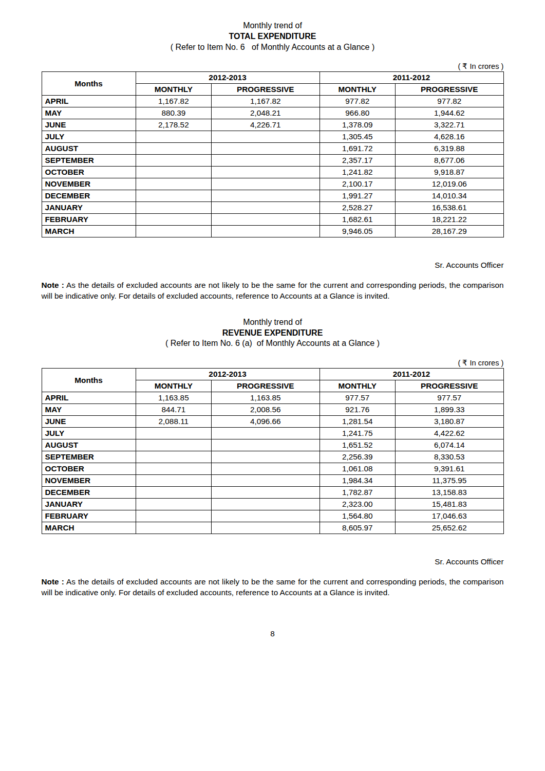Monthly trend of
TOTAL EXPENDITURE
( Refer to Item No. 6 of Monthly Accounts at a Glance )
( ₹ In crores )
| Months | 2012-2013 | 2011-2012 |
| --- | --- | --- |
| MONTHLY | PROGRESSIVE | MONTHLY | PROGRESSIVE |
| APRIL | 1,167.82 | 1,167.82 | 977.82 | 977.82 |
| MAY | 880.39 | 2,048.21 | 966.80 | 1,944.62 |
| JUNE | 2,178.52 | 4,226.71 | 1,378.09 | 3,322.71 |
| JULY | | | 1,305.45 | 4,628.16 |
| AUGUST | | | 1,691.72 | 6,319.88 |
| SEPTEMBER | | | 2,357.17 | 8,677.06 |
| OCTOBER | | | 1,241.82 | 9,918.87 |
| NOVEMBER | | | 2,100.17 | 12,019.06 |
| DECEMBER | | | 1,991.27 | 14,010.34 |
| JANUARY | | | 2,528.27 | 16,538.61 |
| FEBRUARY | | | 1,682.61 | 18,221.22 |
| MARCH | | | 9,946.05 | 28,167.29 |
Sr. Accounts Officer
Note : As the details of excluded accounts are not likely to be the same for the current and corresponding periods, the comparison will be indicative only. For details of excluded accounts, reference to Accounts at a Glance is invited.
Monthly trend of
REVENUE EXPENDITURE
( Refer to Item No. 6 (a) of Monthly Accounts at a Glance )
( ₹ In crores )
| Months | 2012-2013 | 2011-2012 |
| --- | --- | --- |
| MONTHLY | PROGRESSIVE | MONTHLY | PROGRESSIVE |
| APRIL | 1,163.85 | 1,163.85 | 977.57 | 977.57 |
| MAY | 844.71 | 2,008.56 | 921.76 | 1,899.33 |
| JUNE | 2,088.11 | 4,096.66 | 1,281.54 | 3,180.87 |
| JULY | | | 1,241.75 | 4,422.62 |
| AUGUST | | | 1,651.52 | 6,074.14 |
| SEPTEMBER | | | 2,256.39 | 8,330.53 |
| OCTOBER | | | 1,061.08 | 9,391.61 |
| NOVEMBER | | | 1,984.34 | 11,375.95 |
| DECEMBER | | | 1,782.87 | 13,158.83 |
| JANUARY | | | 2,323.00 | 15,481.83 |
| FEBRUARY | | | 1,564.80 | 17,046.63 |
| MARCH | | | 8,605.97 | 25,652.62 |
Sr. Accounts Officer
Note : As the details of excluded accounts are not likely to be the same for the current and corresponding periods, the comparison will be indicative only. For details of excluded accounts, reference to Accounts at a Glance is invited.
8